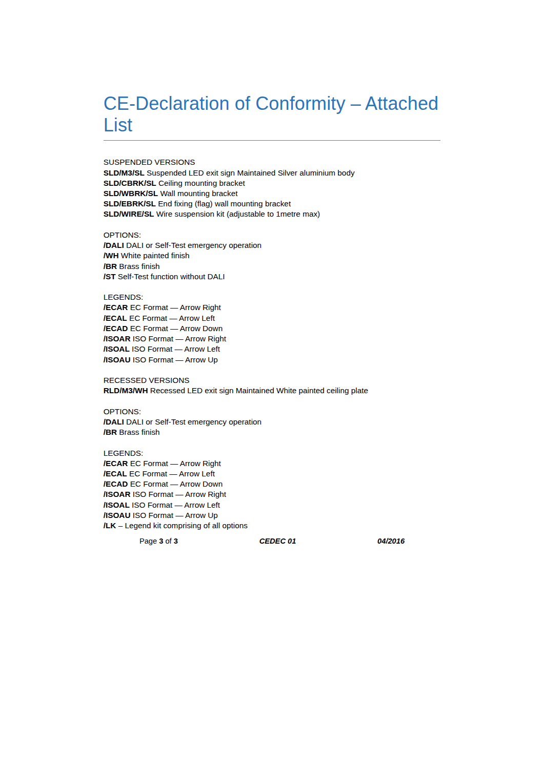CE-Declaration of Conformity – Attached List
SUSPENDED VERSIONS
SLD/M3/SL Suspended LED exit sign Maintained Silver aluminium body
SLD/CBRK/SL Ceiling mounting bracket
SLD/WBRK/SL Wall mounting bracket
SLD/EBRK/SL End fixing (flag) wall mounting bracket
SLD/WIRE/SL Wire suspension kit (adjustable to 1metre max)
OPTIONS:
/DALI DALI or Self-Test emergency operation
/WH White painted finish
/BR Brass finish
/ST Self-Test function without DALI
LEGENDS:
/ECAR EC Format — Arrow Right
/ECAL EC Format — Arrow Left
/ECAD EC Format — Arrow Down
/ISOAR ISO Format — Arrow Right
/ISOAL ISO Format — Arrow Left
/ISOAU ISO Format — Arrow Up
RECESSED VERSIONS
RLD/M3/WH Recessed LED exit sign Maintained White painted ceiling plate
OPTIONS:
/DALI DALI or Self-Test emergency operation
/BR Brass finish
LEGENDS:
/ECAR EC Format — Arrow Right
/ECAL EC Format — Arrow Left
/ECAD EC Format — Arrow Down
/ISOAR ISO Format — Arrow Right
/ISOAL ISO Format — Arrow Left
/ISOAU ISO Format — Arrow Up
/LK – Legend kit comprising of all options
Page 3 of 3 CEDEC 01 04/2016